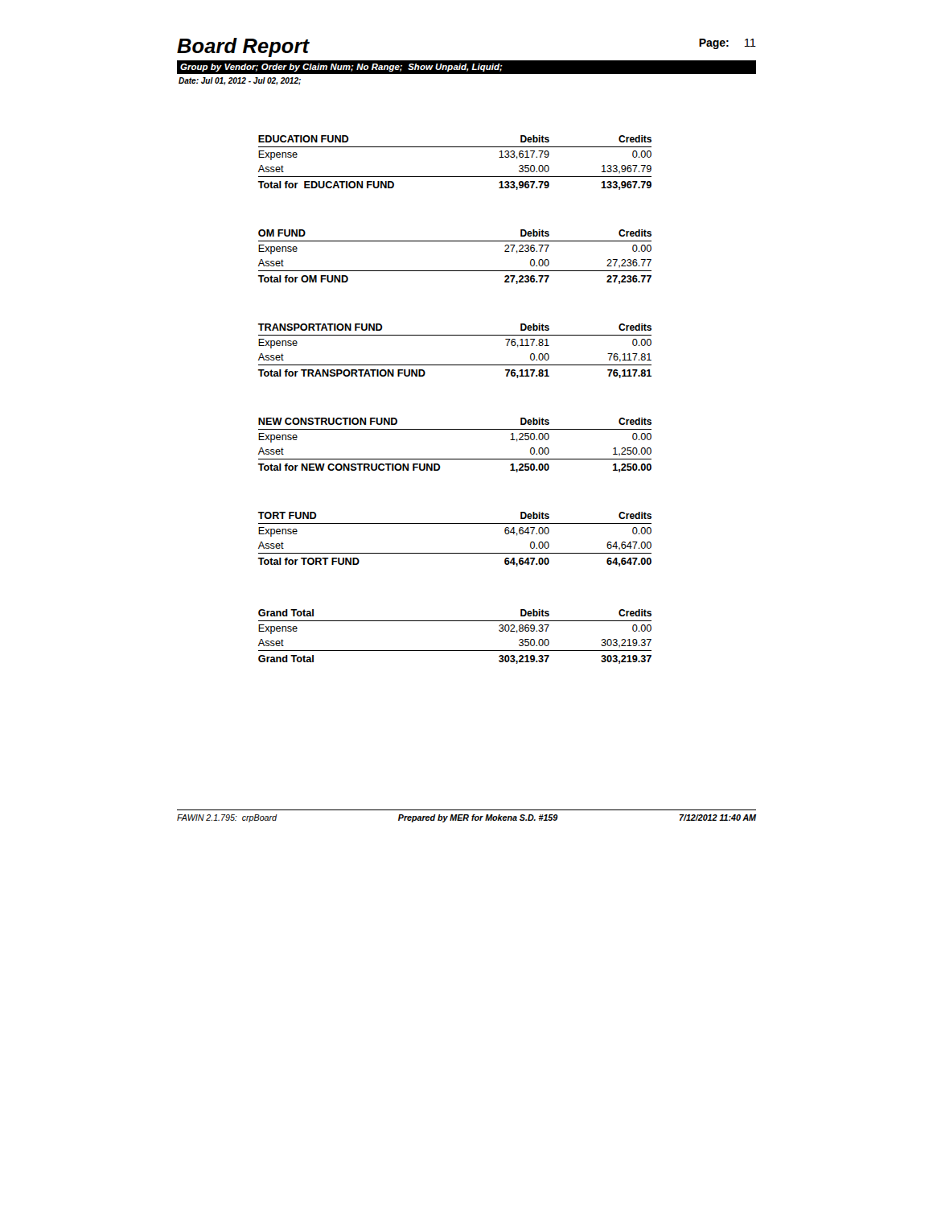Board Report
Page:11
Group by Vendor; Order by Claim Num; No Range; Show Unpaid, Liquid;
Date: Jul 01, 2012 - Jul 02, 2012;
| EDUCATION FUND | Debits | Credits |
| --- | --- | --- |
| Expense | 133,617.79 | 0.00 |
| Asset | 350.00 | 133,967.79 |
| Total for EDUCATION FUND | 133,967.79 | 133,967.79 |
| OM FUND | Debits | Credits |
| --- | --- | --- |
| Expense | 27,236.77 | 0.00 |
| Asset | 0.00 | 27,236.77 |
| Total for OM FUND | 27,236.77 | 27,236.77 |
| TRANSPORTATION FUND | Debits | Credits |
| --- | --- | --- |
| Expense | 76,117.81 | 0.00 |
| Asset | 0.00 | 76,117.81 |
| Total for TRANSPORTATION FUND | 76,117.81 | 76,117.81 |
| NEW CONSTRUCTION FUND | Debits | Credits |
| --- | --- | --- |
| Expense | 1,250.00 | 0.00 |
| Asset | 0.00 | 1,250.00 |
| Total for NEW CONSTRUCTION FUND | 1,250.00 | 1,250.00 |
| TORT FUND | Debits | Credits |
| --- | --- | --- |
| Expense | 64,647.00 | 0.00 |
| Asset | 0.00 | 64,647.00 |
| Total for TORT FUND | 64,647.00 | 64,647.00 |
| Grand Total | Debits | Credits |
| --- | --- | --- |
| Expense | 302,869.37 | 0.00 |
| Asset | 350.00 | 303,219.37 |
| Grand Total | 303,219.37 | 303,219.37 |
FAWIN 2.1.795: crpBoard
Prepared by MER for Mokena S.D. #159
7/12/2012 11:40 AM